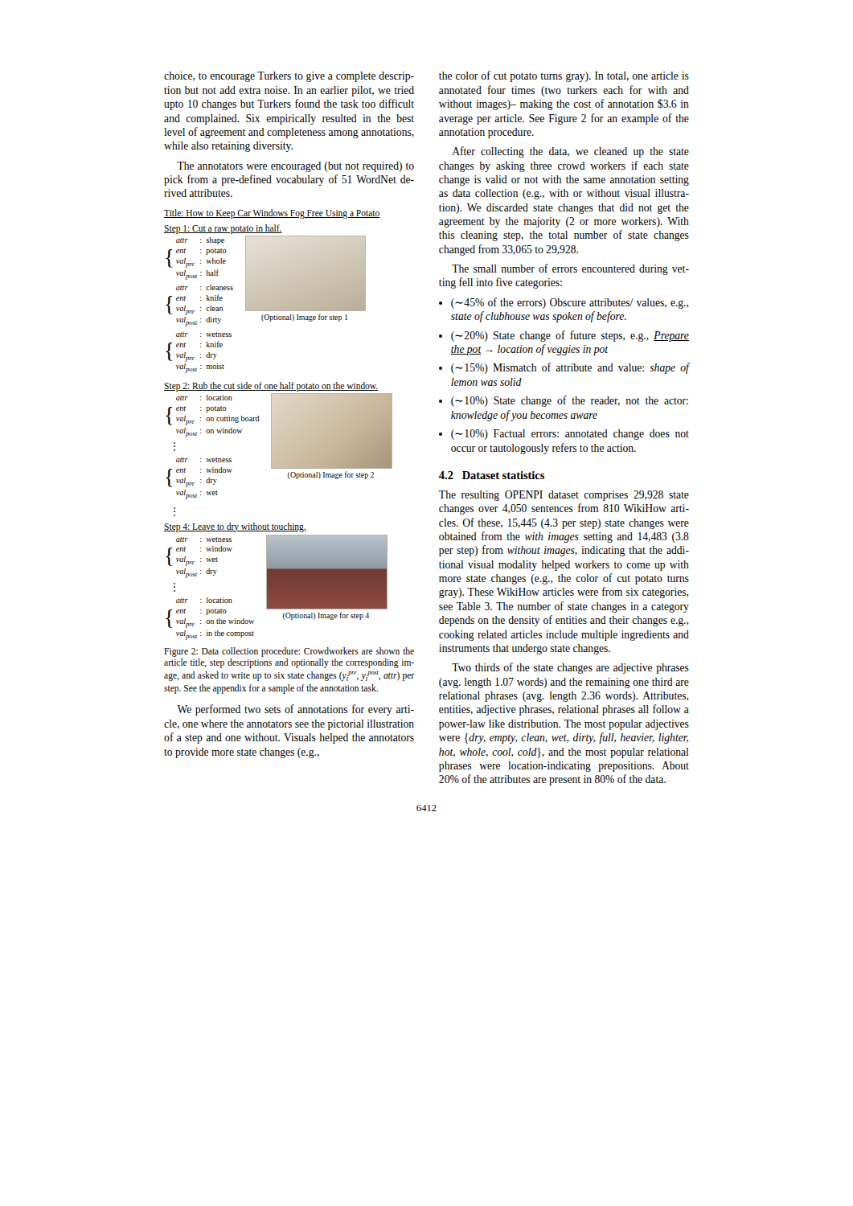choice, to encourage Turkers to give a complete description but not add extra noise. In an earlier pilot, we tried upto 10 changes but Turkers found the task too difficult and complained. Six empirically resulted in the best level of agreement and completeness among annotations, while also retaining diversity.
The annotators were encouraged (but not required) to pick from a pre-defined vocabulary of 51 WordNet derived attributes.
Title: How to Keep Car Windows Fog Free Using a Potato
Step 1: Cut a raw potato in half.
{
| attr | : | shape |
| ent | : | potato |
| val pre | : | whole |
| val post | : | half |
{
| attr | : | cleaness |
| ent | : | knife |
| val pre | : | clean |
| val post | : | dirty |
{
| attr | : | wetness |
| ent | : | knife |
| val pre | : | dry |
| val post | : | moist |
(Optional) Image for step 1
Step 2: Rub the cut side of one half potato on the window.
{
| attr | : | location |
| ent | : | potato |
| val pre | : | on cutting board |
| val post | : | on window |
⋮
{
| attr | : | wetness |
| ent | : | window |
| val pre | : | dry |
| val post | : | wet |
(Optional) Image for step 2
⋮
Step 4: Leave to dry without touching.
{
| attr | : | wetness |
| ent | : | window |
| val pre | : | wet |
| val post | : | dry |
⋮
{
| attr | : | location |
| ent | : | potato |
| val pre | : | on the window |
| val post | : | in the compost |
(Optional) Image for step 4
Figure 2: Data collection procedure: Crowdworkers are shown the article title, step descriptions and optionally the corresponding image, and asked to write up to six state changes (yipre, yipost, attr) per step. See the appendix for a sample of the annotation task.
We performed two sets of annotations for every article, one where the annotators see the pictorial illustration of a step and one without. Visuals helped the annotators to provide more state changes (e.g.,
the color of cut potato turns gray). In total, one article is annotated four times (two turkers each for with and without images)– making the cost of annotation $3.6 in average per article. See Figure 2 for an example of the annotation procedure.
After collecting the data, we cleaned up the state changes by asking three crowd workers if each state change is valid or not with the same annotation setting as data collection (e.g., with or without visual illustration). We discarded state changes that did not get the agreement by the majority (2 or more workers). With this cleaning step, the total number of state changes changed from 33,065 to 29,928.
The small number of errors encountered during vetting fell into five categories:
(∼45% of the errors) Obscure attributes/ values, e.g., state of clubhouse was spoken of before.
(∼20%) State change of future steps, e.g., Prepare the pot → location of veggies in pot
(∼15%) Mismatch of attribute and value: shape of lemon was solid
(∼10%) State change of the reader, not the actor: knowledge of you becomes aware
(∼10%) Factual errors: annotated change does not occur or tautologously refers to the action.
4.2 Dataset statistics
The resulting OPENPI dataset comprises 29,928 state changes over 4,050 sentences from 810 WikiHow articles. Of these, 15,445 (4.3 per step) state changes were obtained from the with images setting and 14,483 (3.8 per step) from without images, indicating that the additional visual modality helped workers to come up with more state changes (e.g., the color of cut potato turns gray). These WikiHow articles were from six categories, see Table 3. The number of state changes in a category depends on the density of entities and their changes e.g., cooking related articles include multiple ingredients and instruments that undergo state changes.
Two thirds of the state changes are adjective phrases (avg. length 1.07 words) and the remaining one third are relational phrases (avg. length 2.36 words). Attributes, entities, adjective phrases, relational phrases all follow a power-law like distribution. The most popular adjectives were {dry, empty, clean, wet, dirty, full, heavier, lighter, hot, whole, cool, cold}, and the most popular relational phrases were location-indicating prepositions. About 20% of the attributes are present in 80% of the data.
6412